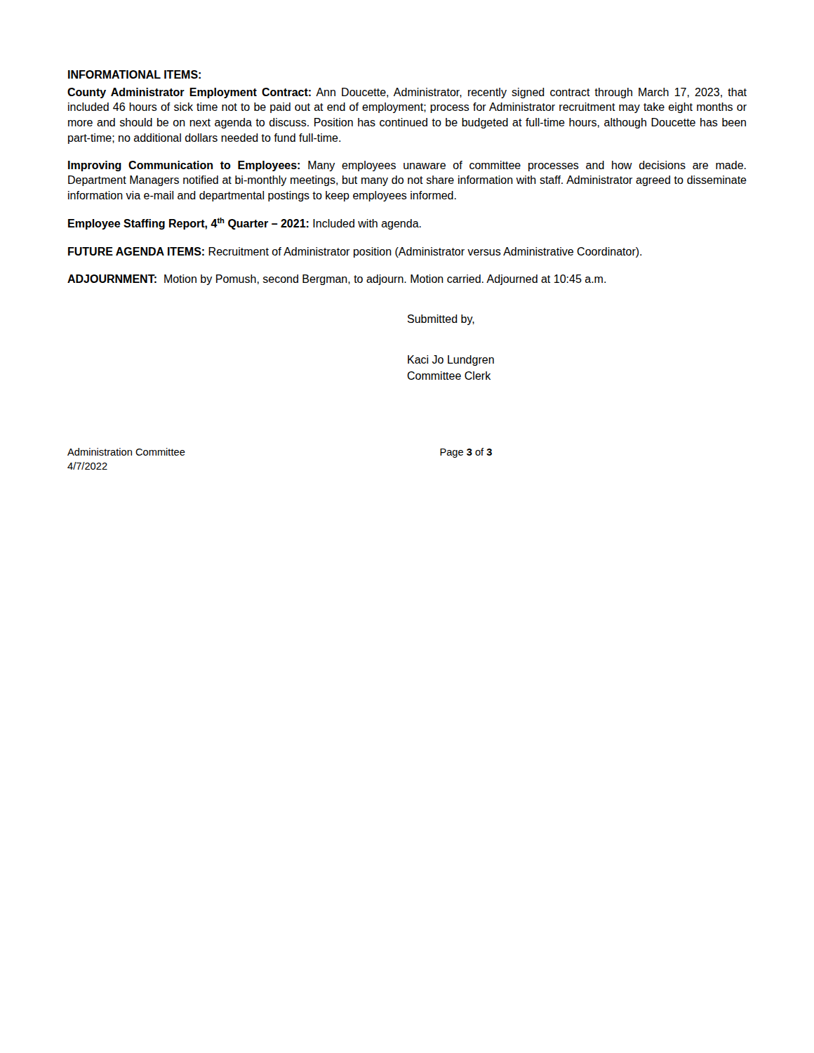INFORMATIONAL ITEMS:
County Administrator Employment Contract: Ann Doucette, Administrator, recently signed contract through March 17, 2023, that included 46 hours of sick time not to be paid out at end of employment; process for Administrator recruitment may take eight months or more and should be on next agenda to discuss. Position has continued to be budgeted at full-time hours, although Doucette has been part-time; no additional dollars needed to fund full-time.
Improving Communication to Employees: Many employees unaware of committee processes and how decisions are made. Department Managers notified at bi-monthly meetings, but many do not share information with staff. Administrator agreed to disseminate information via e-mail and departmental postings to keep employees informed.
Employee Staffing Report, 4th Quarter – 2021: Included with agenda.
FUTURE AGENDA ITEMS: Recruitment of Administrator position (Administrator versus Administrative Coordinator).
ADJOURNMENT: Motion by Pomush, second Bergman, to adjourn. Motion carried. Adjourned at 10:45 a.m.
Submitted by,
Kaci Jo Lundgren
Committee Clerk
Administration Committee
4/7/2022
Page 3 of 3